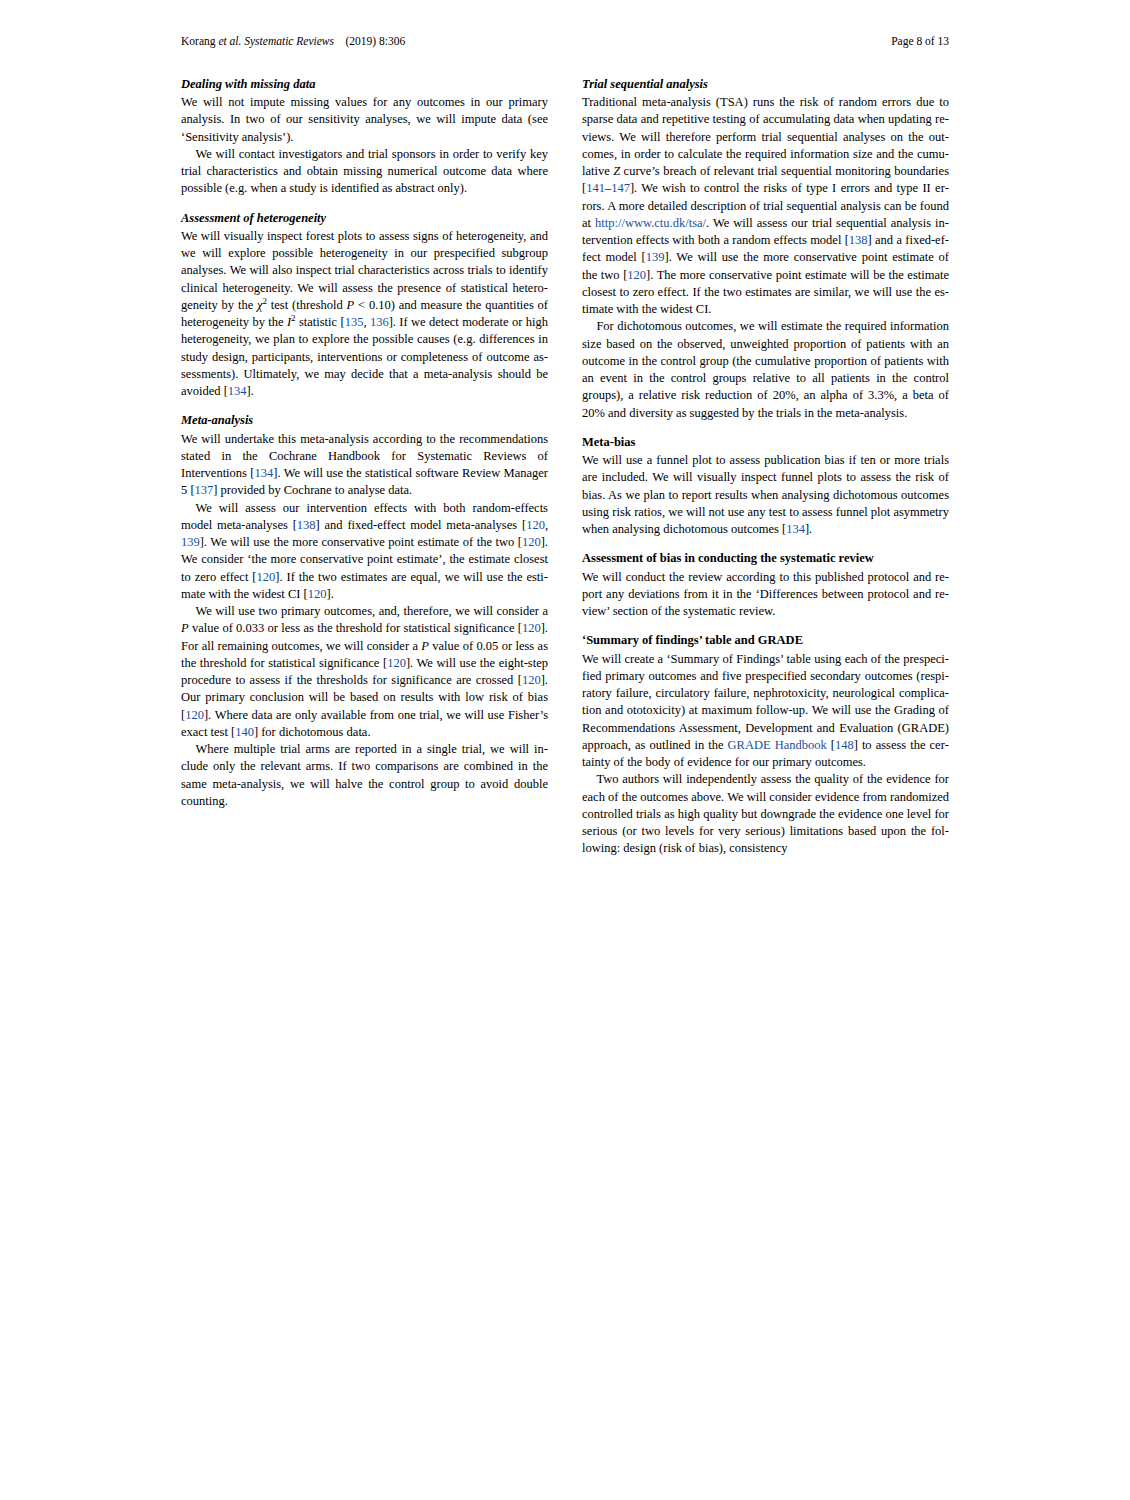Korang et al. Systematic Reviews (2019) 8:306
Page 8 of 13
Dealing with missing data
We will not impute missing values for any outcomes in our primary analysis. In two of our sensitivity analyses, we will impute data (see ‘Sensitivity analysis’).
We will contact investigators and trial sponsors in order to verify key trial characteristics and obtain missing numerical outcome data where possible (e.g. when a study is identified as abstract only).
Assessment of heterogeneity
We will visually inspect forest plots to assess signs of heterogeneity, and we will explore possible heterogeneity in our prespecified subgroup analyses. We will also inspect trial characteristics across trials to identify clinical heterogeneity. We will assess the presence of statistical heterogeneity by the χ2 test (threshold P < 0.10) and measure the quantities of heterogeneity by the I2 statistic [135, 136]. If we detect moderate or high heterogeneity, we plan to explore the possible causes (e.g. differences in study design, participants, interventions or completeness of outcome assessments). Ultimately, we may decide that a meta-analysis should be avoided [134].
Meta-analysis
We will undertake this meta-analysis according to the recommendations stated in the Cochrane Handbook for Systematic Reviews of Interventions [134]. We will use the statistical software Review Manager 5 [137] provided by Cochrane to analyse data.
We will assess our intervention effects with both random-effects model meta-analyses [138] and fixed-effect model meta-analyses [120, 139]. We will use the more conservative point estimate of the two [120]. We consider ‘the more conservative point estimate’, the estimate closest to zero effect [120]. If the two estimates are equal, we will use the estimate with the widest CI [120].
We will use two primary outcomes, and, therefore, we will consider a P value of 0.033 or less as the threshold for statistical significance [120]. For all remaining outcomes, we will consider a P value of 0.05 or less as the threshold for statistical significance [120]. We will use the eight-step procedure to assess if the thresholds for significance are crossed [120]. Our primary conclusion will be based on results with low risk of bias [120]. Where data are only available from one trial, we will use Fisher’s exact test [140] for dichotomous data.
Where multiple trial arms are reported in a single trial, we will include only the relevant arms. If two comparisons are combined in the same meta-analysis, we will halve the control group to avoid double counting.
Trial sequential analysis
Traditional meta-analysis (TSA) runs the risk of random errors due to sparse data and repetitive testing of accumulating data when updating reviews. We will therefore perform trial sequential analyses on the outcomes, in order to calculate the required information size and the cumulative Z curve’s breach of relevant trial sequential monitoring boundaries [141–147]. We wish to control the risks of type I errors and type II errors. A more detailed description of trial sequential analysis can be found at http://www.ctu.dk/tsa/. We will assess our trial sequential analysis intervention effects with both a random effects model [138] and a fixed-effect model [139]. We will use the more conservative point estimate of the two [120]. The more conservative point estimate will be the estimate closest to zero effect. If the two estimates are similar, we will use the estimate with the widest CI.
For dichotomous outcomes, we will estimate the required information size based on the observed, unweighted proportion of patients with an outcome in the control group (the cumulative proportion of patients with an event in the control groups relative to all patients in the control groups), a relative risk reduction of 20%, an alpha of 3.3%, a beta of 20% and diversity as suggested by the trials in the meta-analysis.
Meta-bias
We will use a funnel plot to assess publication bias if ten or more trials are included. We will visually inspect funnel plots to assess the risk of bias. As we plan to report results when analysing dichotomous outcomes using risk ratios, we will not use any test to assess funnel plot asymmetry when analysing dichotomous outcomes [134].
Assessment of bias in conducting the systematic review
We will conduct the review according to this published protocol and report any deviations from it in the ‘Differences between protocol and review’ section of the systematic review.
‘Summary of findings’ table and GRADE
We will create a ‘Summary of Findings’ table using each of the prespecified primary outcomes and five prespecified secondary outcomes (respiratory failure, circulatory failure, nephrotoxicity, neurological complication and ototoxicity) at maximum follow-up. We will use the Grading of Recommendations Assessment, Development and Evaluation (GRADE) approach, as outlined in the GRADE Handbook [148] to assess the certainty of the body of evidence for our primary outcomes.
Two authors will independently assess the quality of the evidence for each of the outcomes above. We will consider evidence from randomized controlled trials as high quality but downgrade the evidence one level for serious (or two levels for very serious) limitations based upon the following: design (risk of bias), consistency